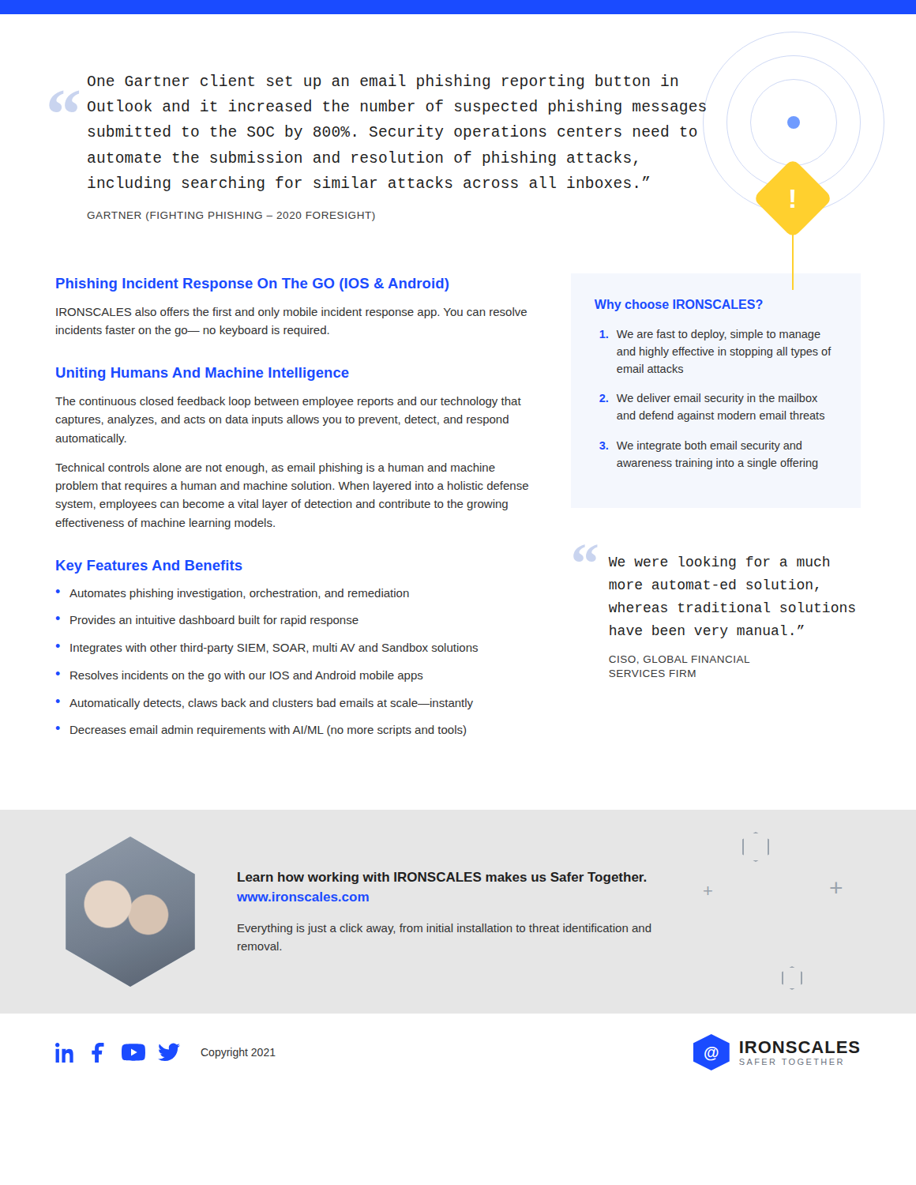!
“
One Gartner client set up an email phishing reporting button in Outlook and it increased the number of suspected phishing messages submitted to the SOC by 800%. Security operations centers need to automate the submission and resolution of phishing attacks, including searching for similar attacks across all inboxes.”
GARTNER (FIGHTING PHISHING – 2020 FORESIGHT)
Phishing Incident Response On The GO (IOS & Android)
IRONSCALES also offers the first and only mobile incident response app. You can resolve incidents faster on the go— no keyboard is required.
Uniting Humans And Machine Intelligence
The continuous closed feedback loop between employee reports and our technology that captures, analyzes, and acts on data inputs allows you to prevent, detect, and respond automatically.
Technical controls alone are not enough, as email phishing is a human and machine problem that requires a human and machine solution. When layered into a holistic defense system, employees can become a vital layer of detection and contribute to the growing effectiveness of machine learning models.
Key Features And Benefits
Automates phishing investigation, orchestration, and remediation
Provides an intuitive dashboard built for rapid response
Integrates with other third-party SIEM, SOAR, multi AV and Sandbox solutions
Resolves incidents on the go with our IOS and Android mobile apps
Automatically detects, claws back and clusters bad emails at scale—instantly
Decreases email admin requirements with AI/ML (no more scripts and tools)
Why choose IRONSCALES?
We are fast to deploy, simple to manage and highly effective in stopping all types of email attacks
We deliver email security in the mailbox and defend against modern email threats
We integrate both email security and awareness training into a single offering
“
We were looking for a much more automat‑ed solution, whereas traditional solutions have been very manual.”
CISO, GLOBAL FINANCIAL
SERVICES FIRM
Learn how working with IRONSCALES makes us Safer Together. www.ironscales.com
Everything is just a click away, from initial installation to threat identification and removal.
+
+
Copyright 2021
@
IRONSCALES
SAFER TOGETHER